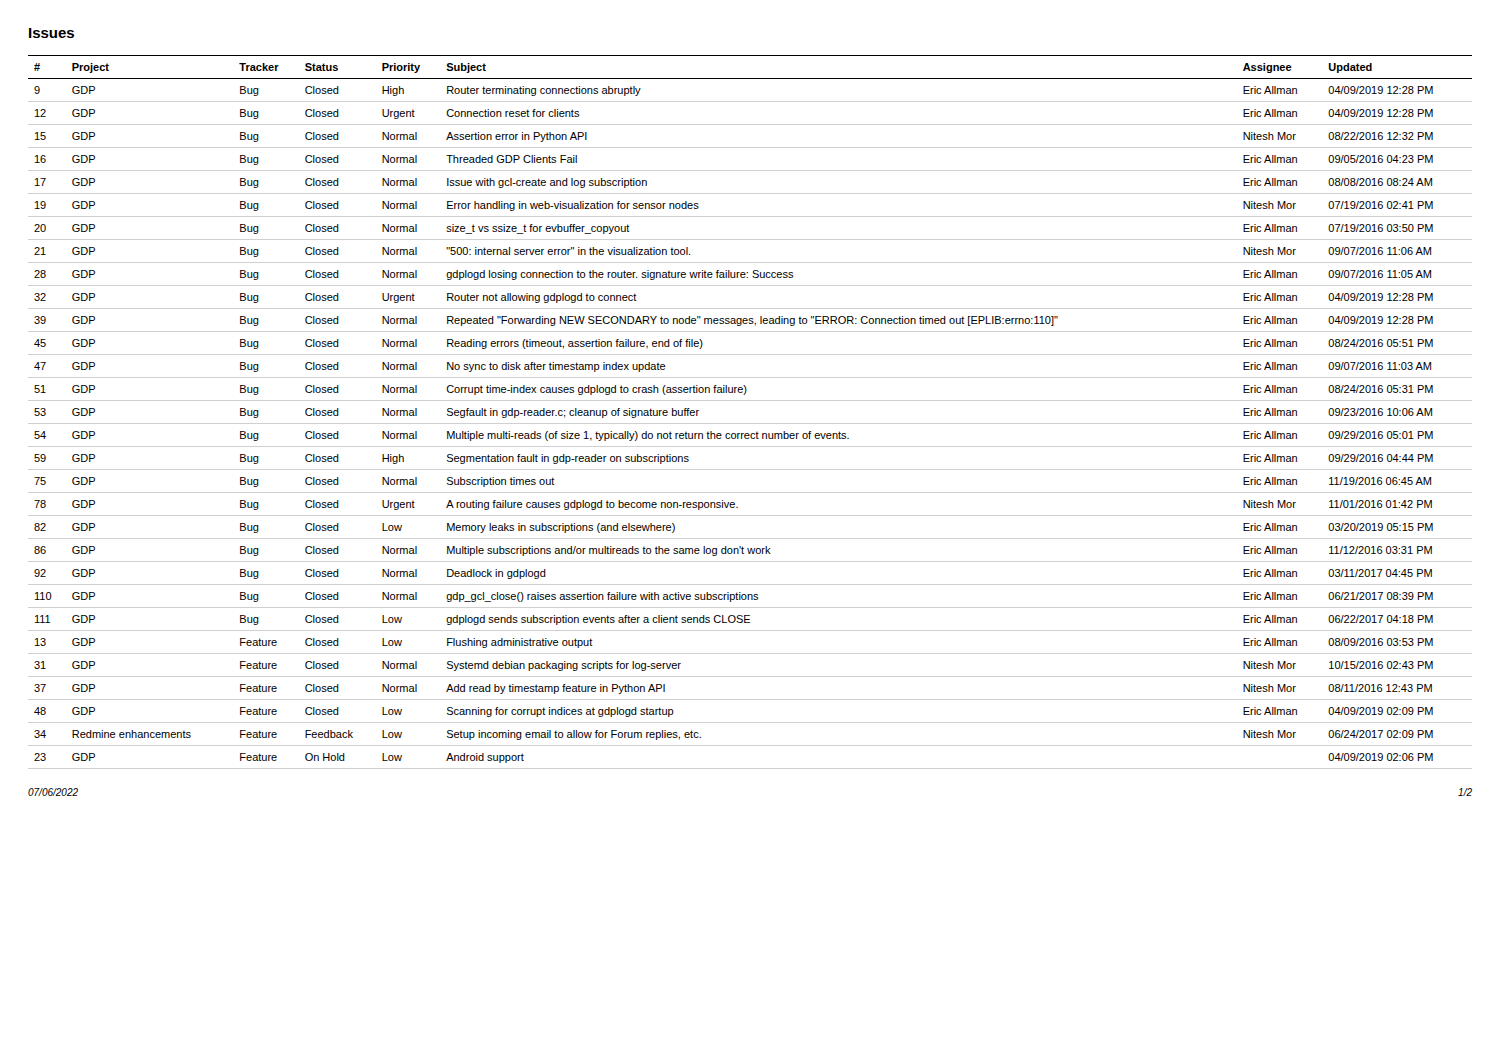Issues
| # | Project | Tracker | Status | Priority | Subject | Assignee | Updated |
| --- | --- | --- | --- | --- | --- | --- | --- |
| 9 | GDP | Bug | Closed | High | Router terminating connections abruptly | Eric Allman | 04/09/2019 12:28 PM |
| 12 | GDP | Bug | Closed | Urgent | Connection reset for clients | Eric Allman | 04/09/2019 12:28 PM |
| 15 | GDP | Bug | Closed | Normal | Assertion error in Python API | Nitesh Mor | 08/22/2016 12:32 PM |
| 16 | GDP | Bug | Closed | Normal | Threaded GDP Clients Fail | Eric Allman | 09/05/2016 04:23 PM |
| 17 | GDP | Bug | Closed | Normal | Issue with gcl-create and log subscription | Eric Allman | 08/08/2016 08:24 AM |
| 19 | GDP | Bug | Closed | Normal | Error handling in web-visualization for sensor nodes | Nitesh Mor | 07/19/2016 02:41 PM |
| 20 | GDP | Bug | Closed | Normal | size_t vs ssize_t for evbuffer_copyout | Eric Allman | 07/19/2016 03:50 PM |
| 21 | GDP | Bug | Closed | Normal | "500: internal server error" in the visualization tool. | Nitesh Mor | 09/07/2016 11:06 AM |
| 28 | GDP | Bug | Closed | Normal | gdplogd losing connection to the router. signature write failure: Success | Eric Allman | 09/07/2016 11:05 AM |
| 32 | GDP | Bug | Closed | Urgent | Router not allowing gdplogd to connect | Eric Allman | 04/09/2019 12:28 PM |
| 39 | GDP | Bug | Closed | Normal | Repeated "Forwarding NEW SECONDARY to node" messages, leading to "ERROR: Connection timed out [EPLIB:errno:110]" | Eric Allman | 04/09/2019 12:28 PM |
| 45 | GDP | Bug | Closed | Normal | Reading errors (timeout, assertion failure, end of file) | Eric Allman | 08/24/2016 05:51 PM |
| 47 | GDP | Bug | Closed | Normal | No sync to disk after timestamp index update | Eric Allman | 09/07/2016 11:03 AM |
| 51 | GDP | Bug | Closed | Normal | Corrupt time-index causes gdplogd to crash (assertion failure) | Eric Allman | 08/24/2016 05:31 PM |
| 53 | GDP | Bug | Closed | Normal | Segfault in gdp-reader.c; cleanup of signature buffer | Eric Allman | 09/23/2016 10:06 AM |
| 54 | GDP | Bug | Closed | Normal | Multiple multi-reads (of size 1, typically) do not return the correct number of events. | Eric Allman | 09/29/2016 05:01 PM |
| 59 | GDP | Bug | Closed | High | Segmentation fault in gdp-reader on subscriptions | Eric Allman | 09/29/2016 04:44 PM |
| 75 | GDP | Bug | Closed | Normal | Subscription times out | Eric Allman | 11/19/2016 06:45 AM |
| 78 | GDP | Bug | Closed | Urgent | A routing failure causes gdplogd to become non-responsive. | Nitesh Mor | 11/01/2016 01:42 PM |
| 82 | GDP | Bug | Closed | Low | Memory leaks in subscriptions (and elsewhere) | Eric Allman | 03/20/2019 05:15 PM |
| 86 | GDP | Bug | Closed | Normal | Multiple subscriptions and/or multireads to the same log don't work | Eric Allman | 11/12/2016 03:31 PM |
| 92 | GDP | Bug | Closed | Normal | Deadlock in gdplogd | Eric Allman | 03/11/2017 04:45 PM |
| 110 | GDP | Bug | Closed | Normal | gdp_gcl_close() raises assertion failure with active subscriptions | Eric Allman | 06/21/2017 08:39 PM |
| 111 | GDP | Bug | Closed | Low | gdplogd sends subscription events after a client sends CLOSE | Eric Allman | 06/22/2017 04:18 PM |
| 13 | GDP | Feature | Closed | Low | Flushing administrative output | Eric Allman | 08/09/2016 03:53 PM |
| 31 | GDP | Feature | Closed | Normal | Systemd debian packaging scripts for log-server | Nitesh Mor | 10/15/2016 02:43 PM |
| 37 | GDP | Feature | Closed | Normal | Add read by timestamp feature in Python API | Nitesh Mor | 08/11/2016 12:43 PM |
| 48 | GDP | Feature | Closed | Low | Scanning for corrupt indices at gdplogd startup | Eric Allman | 04/09/2019 02:09 PM |
| 34 | Redmine enhancements | Feature | Feedback | Low | Setup incoming email to allow for Forum replies, etc. | Nitesh Mor | 06/24/2017 02:09 PM |
| 23 | GDP | Feature | On Hold | Low | Android support | | 04/09/2019 02:06 PM |
07/06/2022 1/2